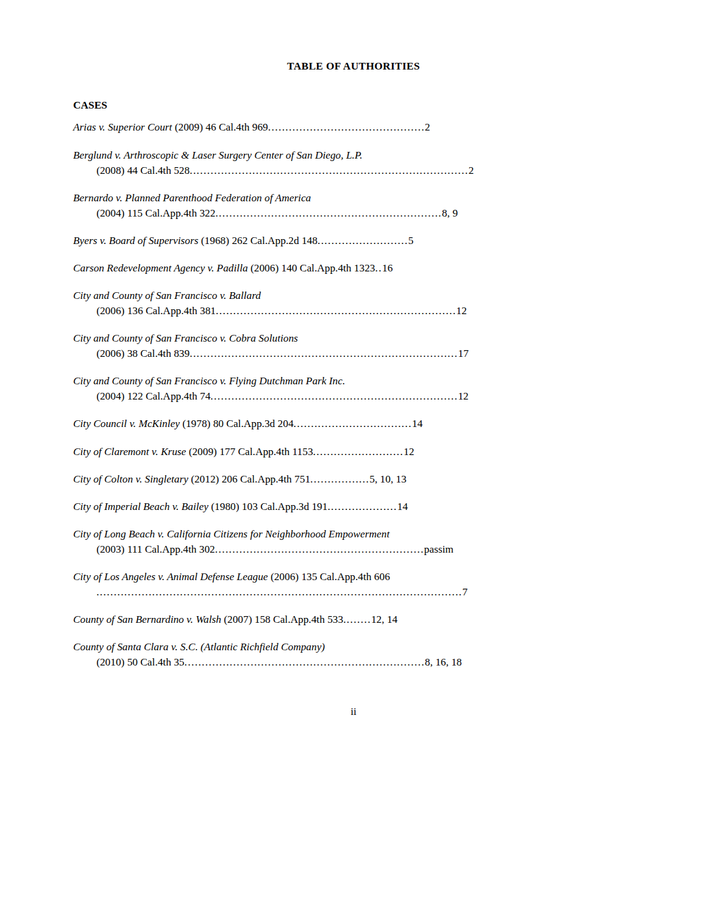TABLE OF AUTHORITIES
CASES
Arias v. Superior Court (2009) 46 Cal.4th 969............................................. 2
Berglund v. Arthroscopic & Laser Surgery Center of San Diego, L.P. (2008) 44 Cal.4th 528................................................................................ 2
Bernardo v. Planned Parenthood Federation of America (2004) 115 Cal.App.4th 322................................................................. 8, 9
Byers v. Board of Supervisors (1968) 262 Cal.App.2d 148.......................... 5
Carson Redevelopment Agency v. Padilla (2006) 140 Cal.App.4th 1323.. 16
City and County of San Francisco v. Ballard (2006) 136 Cal.App.4th 381..................................................................... 12
City and County of San Francisco v. Cobra Solutions (2006) 38 Cal.4th 839............................................................................. 17
City and County of San Francisco v. Flying Dutchman Park Inc. (2004) 122 Cal.App.4th 74....................................................................... 12
City Council v. McKinley (1978) 80 Cal.App.3d 204.................................. 14
City of Claremont v. Kruse (2009) 177 Cal.App.4th 1153.......................... 12
City of Colton v. Singletary (2012) 206 Cal.App.4th 751................. 5, 10, 13
City of Imperial Beach v. Bailey (1980) 103 Cal.App.3d 191.................... 14
City of Long Beach v. California Citizens for Neighborhood Empowerment (2003) 111 Cal.App.4th 302............................................................ passim
City of Los Angeles v. Animal Defense League (2006) 135 Cal.App.4th 606 ......................................................................................................... 7
County of San Bernardino v. Walsh (2007) 158 Cal.App.4th 533........ 12, 14
County of Santa Clara v. S.C. (Atlantic Richfield Company) (2010) 50 Cal.4th 35..................................................................... 8, 16, 18
ii